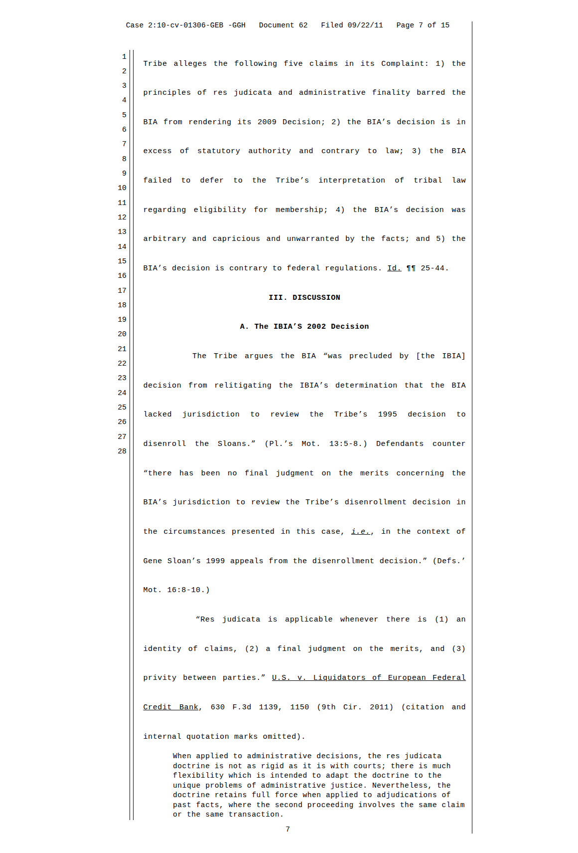Case 2:10-cv-01306-GEB -GGH Document 62 Filed 09/22/11 Page 7 of 15
1
2
3
4
5
6
7
8
9
10
11
12
13
14
15
16
17
18
19
20
21
22
23
24
25
26
27
28
Tribe alleges the following five claims in its Complaint: 1) the principles of res judicata and administrative finality barred the BIA from rendering its 2009 Decision; 2) the BIA’s decision is in excess of statutory authority and contrary to law; 3) the BIA failed to defer to the Tribe’s interpretation of tribal law regarding eligibility for membership; 4) the BIA’s decision was arbitrary and capricious and unwarranted by the facts; and 5) the BIA’s decision is contrary to federal regulations. Id. ¶¶ 25-44.
III. DISCUSSION
A. The IBIA’S 2002 Decision
The Tribe argues the BIA “was precluded by [the IBIA] decision from relitigating the IBIA’s determination that the BIA lacked jurisdiction to review the Tribe’s 1995 decision to disenroll the Sloans.” (Pl.’s Mot. 13:5-8.) Defendants counter “there has been no final judgment on the merits concerning the BIA’s jurisdiction to review the Tribe’s disenrollment decision in the circumstances presented in this case, i.e., in the context of Gene Sloan’s 1999 appeals from the disenrollment decision.” (Defs.’ Mot. 16:8-10.)
“Res judicata is applicable whenever there is (1) an identity of claims, (2) a final judgment on the merits, and (3) privity between parties.” U.S. v. Liquidators of European Federal Credit Bank, 630 F.3d 1139, 1150 (9th Cir. 2011) (citation and internal quotation marks omitted).
When applied to administrative decisions, the res judicata doctrine is not as rigid as it is with courts; there is much flexibility which is intended to adapt the doctrine to the unique problems of administrative justice. Nevertheless, the doctrine retains full force when applied to adjudications of past facts, where the second proceeding involves the same claim or the same transaction.
7